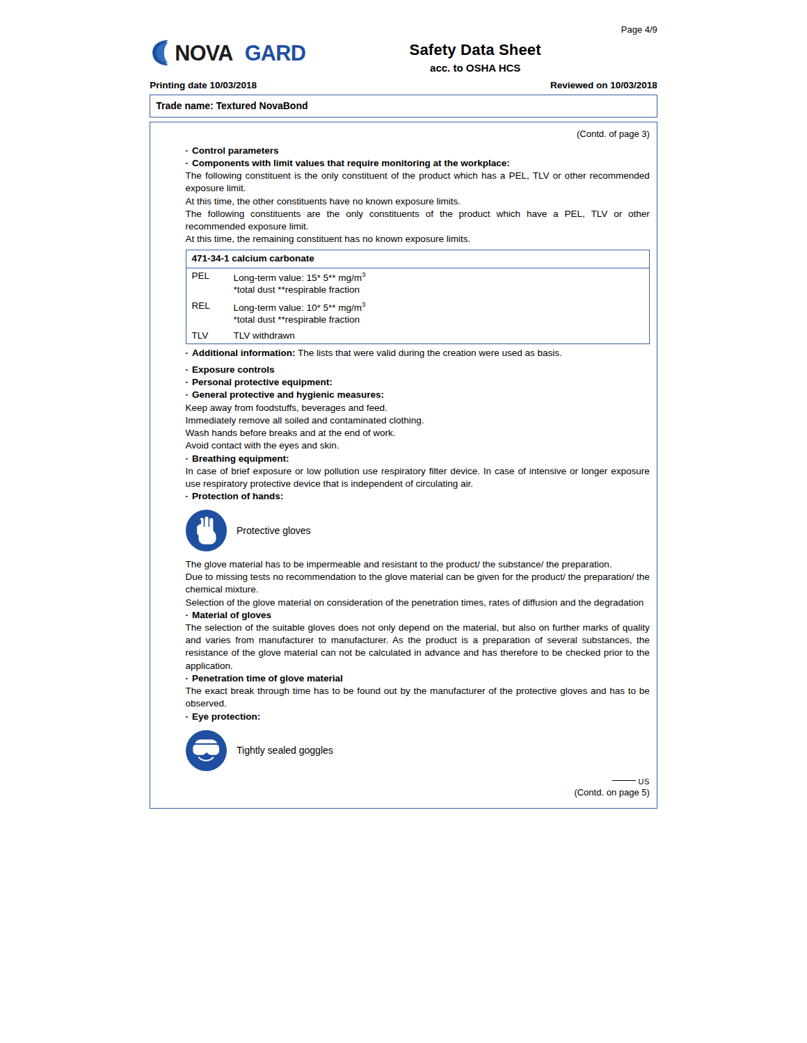Page 4/9
NOVA GARD
Safety Data Sheet
acc. to OSHA HCS
Printing date 10/03/2018
Reviewed on 10/03/2018
Trade name: Textured NovaBond
(Contd. of page 3)
Control parameters
Components with limit values that require monitoring at the workplace:
The following constituent is the only constituent of the product which has a PEL, TLV or other recommended exposure limit.
At this time, the other constituents have no known exposure limits.
The following constituents are the only constituents of the product which have a PEL, TLV or other recommended exposure limit.
At this time, the remaining constituent has no known exposure limits.
471-34-1 calcium carbonate
| PEL | Long-term value: 15* 5** mg/m 3 *total dust **respirable fraction |
| REL | Long-term value: 10* 5** mg/m 3 *total dust **respirable fraction |
| TLV | TLV withdrawn |
Additional information: The lists that were valid during the creation were used as basis.
Exposure controls
Personal protective equipment:
General protective and hygienic measures:
Keep away from foodstuffs, beverages and feed.
Immediately remove all soiled and contaminated clothing.
Wash hands before breaks and at the end of work.
Avoid contact with the eyes and skin.
Breathing equipment:
In case of brief exposure or low pollution use respiratory filter device. In case of intensive or longer exposure use respiratory protective device that is independent of circulating air.
Protection of hands:
Protective gloves
The glove material has to be impermeable and resistant to the product/ the substance/ the preparation.
Due to missing tests no recommendation to the glove material can be given for the product/ the preparation/ the chemical mixture.
Selection of the glove material on consideration of the penetration times, rates of diffusion and the degradation
Material of gloves
The selection of the suitable gloves does not only depend on the material, but also on further marks of quality and varies from manufacturer to manufacturer. As the product is a preparation of several substances, the resistance of the glove material can not be calculated in advance and has therefore to be checked prior to the application.
Penetration time of glove material
The exact break through time has to be found out by the manufacturer of the protective gloves and has to be observed.
Eye protection:
Tightly sealed goggles
US
(Contd. on page 5)